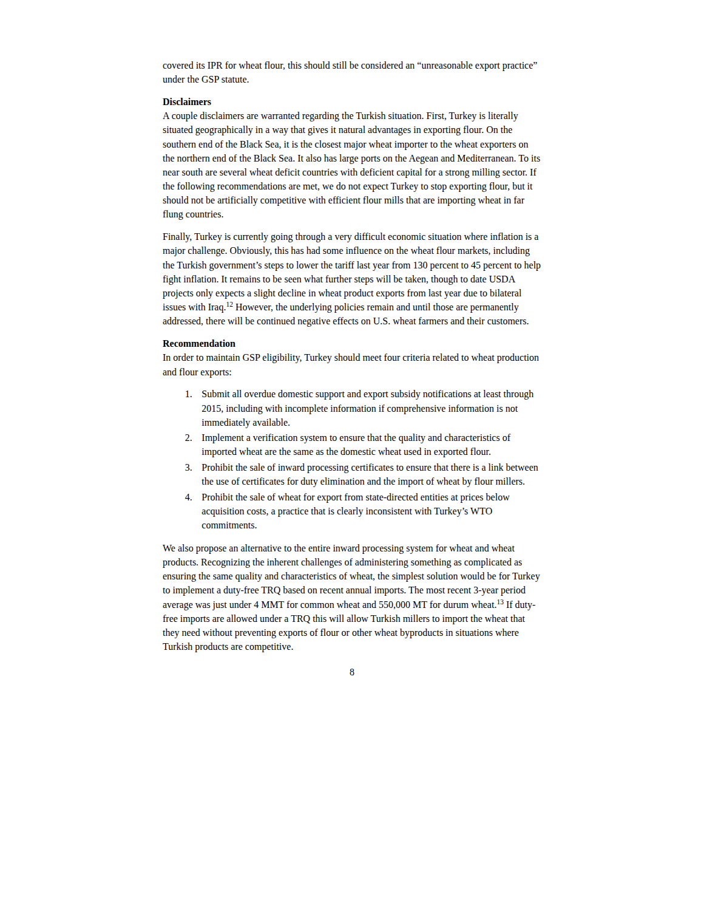covered its IPR for wheat flour, this should still be considered an “unreasonable export practice” under the GSP statute.
Disclaimers
A couple disclaimers are warranted regarding the Turkish situation. First, Turkey is literally situated geographically in a way that gives it natural advantages in exporting flour. On the southern end of the Black Sea, it is the closest major wheat importer to the wheat exporters on the northern end of the Black Sea. It also has large ports on the Aegean and Mediterranean. To its near south are several wheat deficit countries with deficient capital for a strong milling sector. If the following recommendations are met, we do not expect Turkey to stop exporting flour, but it should not be artificially competitive with efficient flour mills that are importing wheat in far flung countries.
Finally, Turkey is currently going through a very difficult economic situation where inflation is a major challenge. Obviously, this has had some influence on the wheat flour markets, including the Turkish government’s steps to lower the tariff last year from 130 percent to 45 percent to help fight inflation. It remains to be seen what further steps will be taken, though to date USDA projects only expects a slight decline in wheat product exports from last year due to bilateral issues with Iraq.12 However, the underlying policies remain and until those are permanently addressed, there will be continued negative effects on U.S. wheat farmers and their customers.
Recommendation
In order to maintain GSP eligibility, Turkey should meet four criteria related to wheat production and flour exports:
Submit all overdue domestic support and export subsidy notifications at least through 2015, including with incomplete information if comprehensive information is not immediately available.
Implement a verification system to ensure that the quality and characteristics of imported wheat are the same as the domestic wheat used in exported flour.
Prohibit the sale of inward processing certificates to ensure that there is a link between the use of certificates for duty elimination and the import of wheat by flour millers.
Prohibit the sale of wheat for export from state-directed entities at prices below acquisition costs, a practice that is clearly inconsistent with Turkey’s WTO commitments.
We also propose an alternative to the entire inward processing system for wheat and wheat products. Recognizing the inherent challenges of administering something as complicated as ensuring the same quality and characteristics of wheat, the simplest solution would be for Turkey to implement a duty-free TRQ based on recent annual imports. The most recent 3-year period average was just under 4 MMT for common wheat and 550,000 MT for durum wheat.13 If duty-free imports are allowed under a TRQ this will allow Turkish millers to import the wheat that they need without preventing exports of flour or other wheat byproducts in situations where Turkish products are competitive.
8